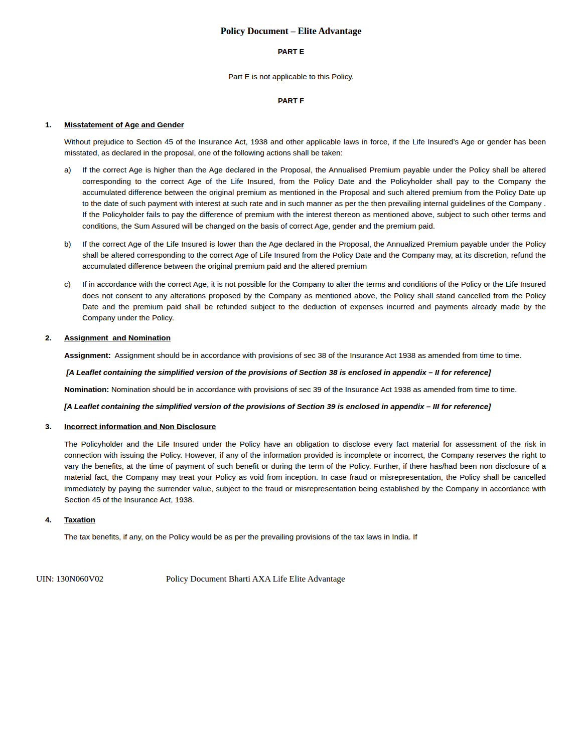Policy Document – Elite Advantage
PART E
Part E is not applicable to this Policy.
PART F
Misstatement of Age and Gender
Without prejudice to Section 45 of the Insurance Act, 1938 and other applicable laws in force, if the Life Insured’s Age or gender has been misstated, as declared in the proposal, one of the following actions shall be taken:
If the correct Age is higher than the Age declared in the Proposal, the Annualised Premium payable under the Policy shall be altered corresponding to the correct Age of the Life Insured, from the Policy Date and the Policyholder shall pay to the Company the accumulated difference between the original premium as mentioned in the Proposal and such altered premium from the Policy Date up to the date of such payment with interest at such rate and in such manner as per the then prevailing internal guidelines of the Company . If the Policyholder fails to pay the difference of premium with the interest thereon as mentioned above, subject to such other terms and conditions, the Sum Assured will be changed on the basis of correct Age, gender and the premium paid.
If the correct Age of the Life Insured is lower than the Age declared in the Proposal, the Annualized Premium payable under the Policy shall be altered corresponding to the correct Age of Life Insured from the Policy Date and the Company may, at its discretion, refund the accumulated difference between the original premium paid and the altered premium
If in accordance with the correct Age, it is not possible for the Company to alter the terms and conditions of the Policy or the Life Insured does not consent to any alterations proposed by the Company as mentioned above, the Policy shall stand cancelled from the Policy Date and the premium paid shall be refunded subject to the deduction of expenses incurred and payments already made by the Company under the Policy.
Assignment and Nomination
Assignment: Assignment should be in accordance with provisions of sec 38 of the Insurance Act 1938 as amended from time to time.
[A Leaflet containing the simplified version of the provisions of Section 38 is enclosed in appendix – II for reference]
Nomination: Nomination should be in accordance with provisions of sec 39 of the Insurance Act 1938 as amended from time to time.
[A Leaflet containing the simplified version of the provisions of Section 39 is enclosed in appendix – III for reference]
Incorrect information and Non Disclosure
The Policyholder and the Life Insured under the Policy have an obligation to disclose every fact material for assessment of the risk in connection with issuing the Policy. However, if any of the information provided is incomplete or incorrect, the Company reserves the right to vary the benefits, at the time of payment of such benefit or during the term of the Policy. Further, if there has/had been non disclosure of a material fact, the Company may treat your Policy as void from inception. In case fraud or misrepresentation, the Policy shall be cancelled immediately by paying the surrender value, subject to the fraud or misrepresentation being established by the Company in accordance with Section 45 of the Insurance Act, 1938.
Taxation
The tax benefits, if any, on the Policy would be as per the prevailing provisions of the tax laws in India. If
UIN: 130N060V02 Policy Document Bharti AXA Life Elite Advantage